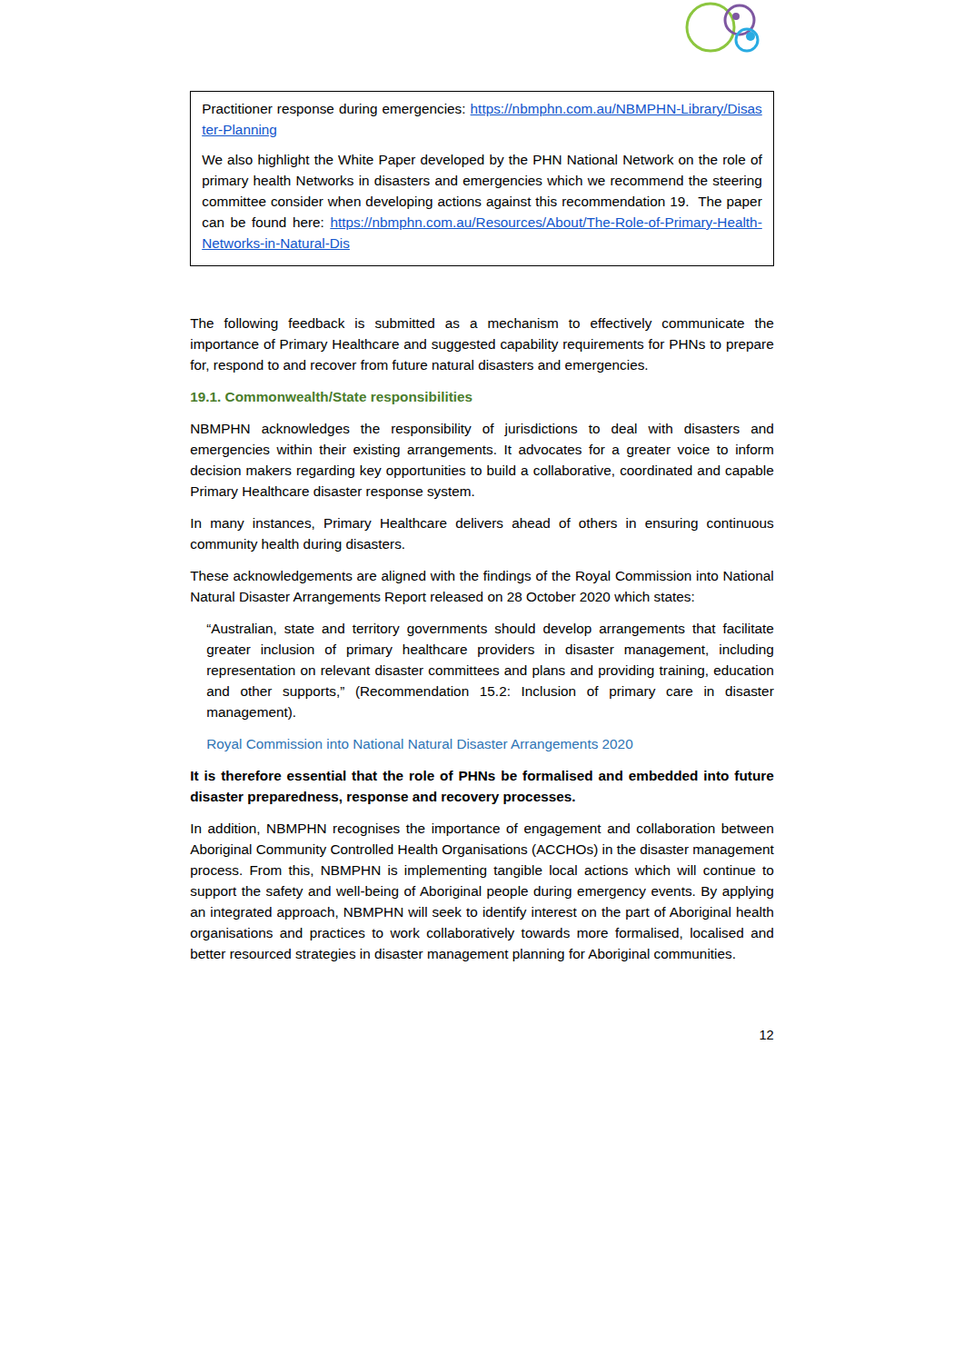Practitioner response during emergencies: https://nbmphn.com.au/NBMPHN-Library/Disaster-Planning
We also highlight the White Paper developed by the PHN National Network on the role of primary health Networks in disasters and emergencies which we recommend the steering committee consider when developing actions against this recommendation 19. The paper can be found here: https://nbmphn.com.au/Resources/About/The-Role-of-Primary-Health-Networks-in-Natural-Dis
The following feedback is submitted as a mechanism to effectively communicate the importance of Primary Healthcare and suggested capability requirements for PHNs to prepare for, respond to and recover from future natural disasters and emergencies.
19.1. Commonwealth/State responsibilities
NBMPHN acknowledges the responsibility of jurisdictions to deal with disasters and emergencies within their existing arrangements. It advocates for a greater voice to inform decision makers regarding key opportunities to build a collaborative, coordinated and capable Primary Healthcare disaster response system.
In many instances, Primary Healthcare delivers ahead of others in ensuring continuous community health during disasters.
These acknowledgements are aligned with the findings of the Royal Commission into National Natural Disaster Arrangements Report released on 28 October 2020 which states:
“Australian, state and territory governments should develop arrangements that facilitate greater inclusion of primary healthcare providers in disaster management, including representation on relevant disaster committees and plans and providing training, education and other supports,” (Recommendation 15.2: Inclusion of primary care in disaster management).
Royal Commission into National Natural Disaster Arrangements 2020
It is therefore essential that the role of PHNs be formalised and embedded into future disaster preparedness, response and recovery processes.
In addition, NBMPHN recognises the importance of engagement and collaboration between Aboriginal Community Controlled Health Organisations (ACCHOs) in the disaster management process. From this, NBMPHN is implementing tangible local actions which will continue to support the safety and well-being of Aboriginal people during emergency events. By applying an integrated approach, NBMPHN will seek to identify interest on the part of Aboriginal health organisations and practices to work collaboratively towards more formalised, localised and better resourced strategies in disaster management planning for Aboriginal communities.
12